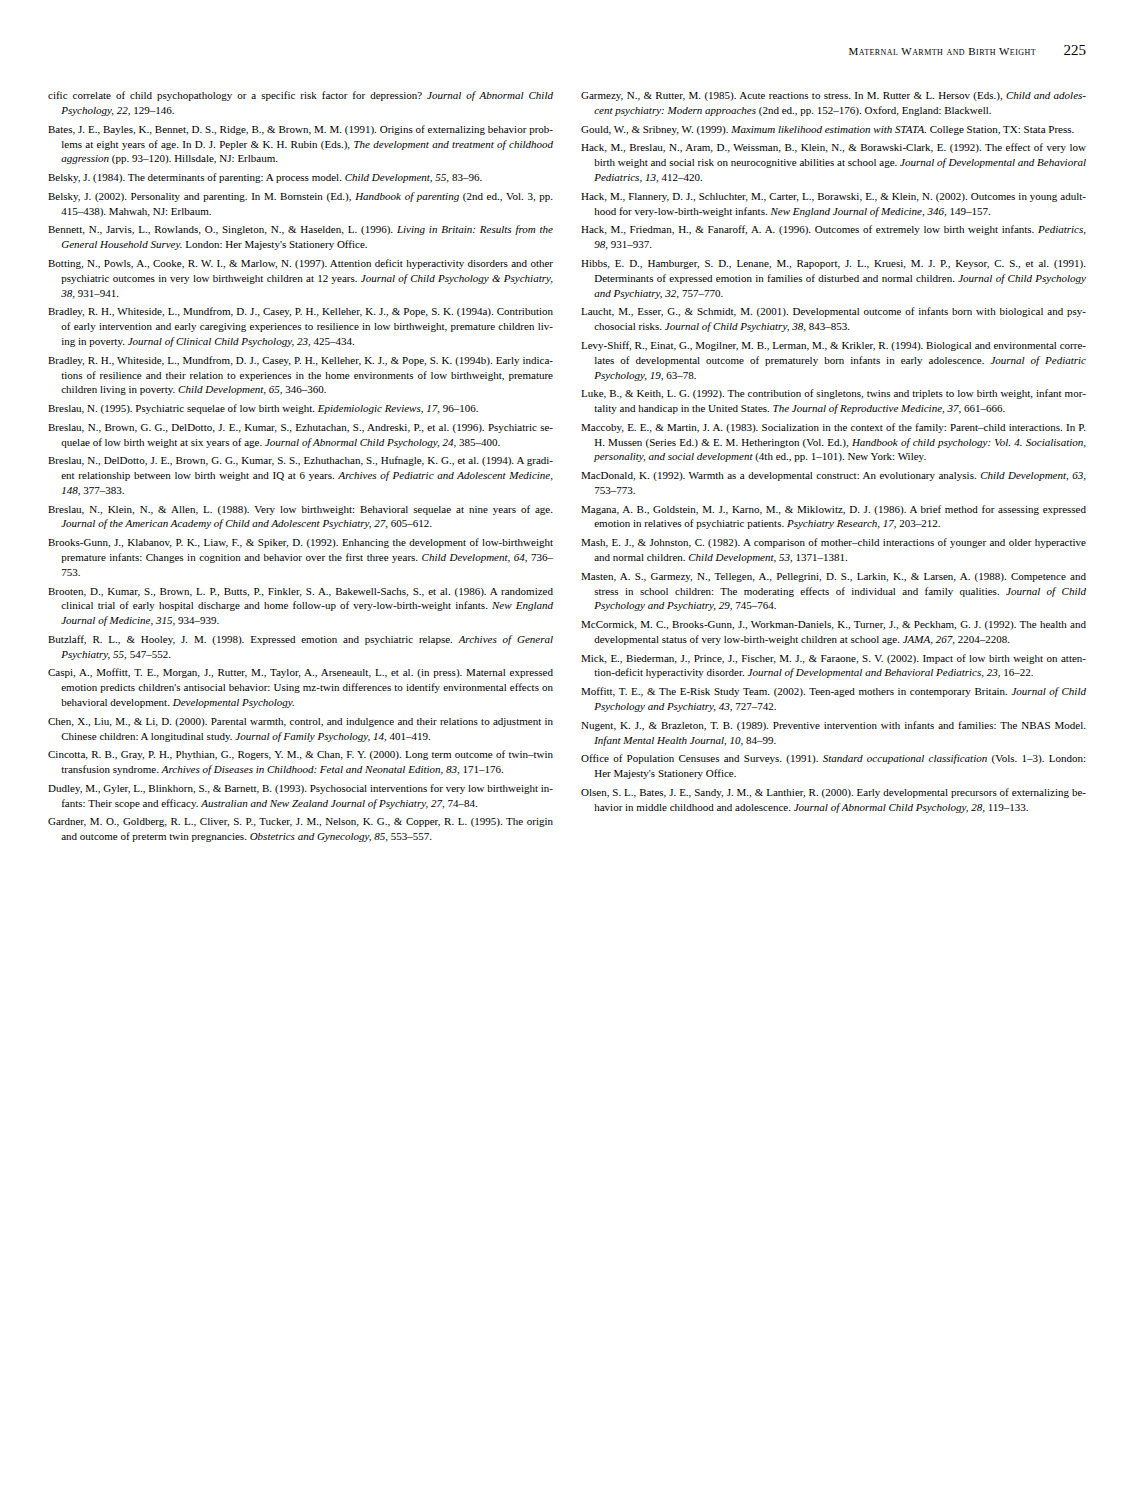Maternal Warmth and Birth Weight 225
cific correlate of child psychopathology or a specific risk factor for depression? Journal of Abnormal Child Psychology, 22, 129–146.
Bates, J. E., Bayles, K., Bennet, D. S., Ridge, B., & Brown, M. M. (1991). Origins of externalizing behavior problems at eight years of age. In D. J. Pepler & K. H. Rubin (Eds.), The development and treatment of childhood aggression (pp. 93–120). Hillsdale, NJ: Erlbaum.
Belsky, J. (1984). The determinants of parenting: A process model. Child Development, 55, 83–96.
Belsky, J. (2002). Personality and parenting. In M. Bornstein (Ed.), Handbook of parenting (2nd ed., Vol. 3, pp. 415–438). Mahwah, NJ: Erlbaum.
Bennett, N., Jarvis, L., Rowlands, O., Singleton, N., & Haselden, L. (1996). Living in Britain: Results from the General Household Survey. London: Her Majesty's Stationery Office.
Botting, N., Powls, A., Cooke, R. W. I., & Marlow, N. (1997). Attention deficit hyperactivity disorders and other psychiatric outcomes in very low birthweight children at 12 years. Journal of Child Psychology & Psychiatry, 38, 931–941.
Bradley, R. H., Whiteside, L., Mundfrom, D. J., Casey, P. H., Kelleher, K. J., & Pope, S. K. (1994a). Contribution of early intervention and early caregiving experiences to resilience in low birthweight, premature children living in poverty. Journal of Clinical Child Psychology, 23, 425–434.
Bradley, R. H., Whiteside, L., Mundfrom, D. J., Casey, P. H., Kelleher, K. J., & Pope, S. K. (1994b). Early indications of resilience and their relation to experiences in the home environments of low birthweight, premature children living in poverty. Child Development, 65, 346–360.
Breslau, N. (1995). Psychiatric sequelae of low birth weight. Epidemiologic Reviews, 17, 96–106.
Breslau, N., Brown, G. G., DelDotto, J. E., Kumar, S., Ezhutachan, S., Andreski, P., et al. (1996). Psychiatric sequelae of low birth weight at six years of age. Journal of Abnormal Child Psychology, 24, 385–400.
Breslau, N., DelDotto, J. E., Brown, G. G., Kumar, S. S., Ezhuthachan, S., Hufnagle, K. G., et al. (1994). A gradient relationship between low birth weight and IQ at 6 years. Archives of Pediatric and Adolescent Medicine, 148, 377–383.
Breslau, N., Klein, N., & Allen, L. (1988). Very low birthweight: Behavioral sequelae at nine years of age. Journal of the American Academy of Child and Adolescent Psychiatry, 27, 605–612.
Brooks-Gunn, J., Klabanov, P. K., Liaw, F., & Spiker, D. (1992). Enhancing the development of low-birthweight premature infants: Changes in cognition and behavior over the first three years. Child Development, 64, 736–753.
Brooten, D., Kumar, S., Brown, L. P., Butts, P., Finkler, S. A., Bakewell-Sachs, S., et al. (1986). A randomized clinical trial of early hospital discharge and home follow-up of very-low-birth-weight infants. New England Journal of Medicine, 315, 934–939.
Butzlaff, R. L., & Hooley, J. M. (1998). Expressed emotion and psychiatric relapse. Archives of General Psychiatry, 55, 547–552.
Caspi, A., Moffitt, T. E., Morgan, J., Rutter, M., Taylor, A., Arseneault, L., et al. (in press). Maternal expressed emotion predicts children's antisocial behavior: Using mz-twin differences to identify environmental effects on behavioral development. Developmental Psychology.
Chen, X., Liu, M., & Li, D. (2000). Parental warmth, control, and indulgence and their relations to adjustment in Chinese children: A longitudinal study. Journal of Family Psychology, 14, 401–419.
Cincotta, R. B., Gray, P. H., Phythian, G., Rogers, Y. M., & Chan, F. Y. (2000). Long term outcome of twin–twin transfusion syndrome. Archives of Diseases in Childhood: Fetal and Neonatal Edition, 83, 171–176.
Dudley, M., Gyler, L., Blinkhorn, S., & Barnett, B. (1993). Psychosocial interventions for very low birthweight infants: Their scope and efficacy. Australian and New Zealand Journal of Psychiatry, 27, 74–84.
Gardner, M. O., Goldberg, R. L., Cliver, S. P., Tucker, J. M., Nelson, K. G., & Copper, R. L. (1995). The origin and outcome of preterm twin pregnancies. Obstetrics and Gynecology, 85, 553–557.
Garmezy, N., & Rutter, M. (1985). Acute reactions to stress. In M. Rutter & L. Hersov (Eds.), Child and adolescent psychiatry: Modern approaches (2nd ed., pp. 152–176). Oxford, England: Blackwell.
Gould, W., & Sribney, W. (1999). Maximum likelihood estimation with STATA. College Station, TX: Stata Press.
Hack, M., Breslau, N., Aram, D., Weissman, B., Klein, N., & Borawski-Clark, E. (1992). The effect of very low birth weight and social risk on neurocognitive abilities at school age. Journal of Developmental and Behavioral Pediatrics, 13, 412–420.
Hack, M., Flannery, D. J., Schluchter, M., Carter, L., Borawski, E., & Klein, N. (2002). Outcomes in young adulthood for very-low-birth-weight infants. New England Journal of Medicine, 346, 149–157.
Hack, M., Friedman, H., & Fanaroff, A. A. (1996). Outcomes of extremely low birth weight infants. Pediatrics, 98, 931–937.
Hibbs, E. D., Hamburger, S. D., Lenane, M., Rapoport, J. L., Kruesi, M. J. P., Keysor, C. S., et al. (1991). Determinants of expressed emotion in families of disturbed and normal children. Journal of Child Psychology and Psychiatry, 32, 757–770.
Laucht, M., Esser, G., & Schmidt, M. (2001). Developmental outcome of infants born with biological and psychosocial risks. Journal of Child Psychiatry, 38, 843–853.
Levy-Shiff, R., Einat, G., Mogilner, M. B., Lerman, M., & Krikler, R. (1994). Biological and environmental correlates of developmental outcome of prematurely born infants in early adolescence. Journal of Pediatric Psychology, 19, 63–78.
Luke, B., & Keith, L. G. (1992). The contribution of singletons, twins and triplets to low birth weight, infant mortality and handicap in the United States. The Journal of Reproductive Medicine, 37, 661–666.
Maccoby, E. E., & Martin, J. A. (1983). Socialization in the context of the family: Parent–child interactions. In P. H. Mussen (Series Ed.) & E. M. Hetherington (Vol. Ed.), Handbook of child psychology: Vol. 4. Socialisation, personality, and social development (4th ed., pp. 1–101). New York: Wiley.
MacDonald, K. (1992). Warmth as a developmental construct: An evolutionary analysis. Child Development, 63, 753–773.
Magana, A. B., Goldstein, M. J., Karno, M., & Miklowitz, D. J. (1986). A brief method for assessing expressed emotion in relatives of psychiatric patients. Psychiatry Research, 17, 203–212.
Mash, E. J., & Johnston, C. (1982). A comparison of mother–child interactions of younger and older hyperactive and normal children. Child Development, 53, 1371–1381.
Masten, A. S., Garmezy, N., Tellegen, A., Pellegrini, D. S., Larkin, K., & Larsen, A. (1988). Competence and stress in school children: The moderating effects of individual and family qualities. Journal of Child Psychology and Psychiatry, 29, 745–764.
McCormick, M. C., Brooks-Gunn, J., Workman-Daniels, K., Turner, J., & Peckham, G. J. (1992). The health and developmental status of very low-birth-weight children at school age. JAMA, 267, 2204–2208.
Mick, E., Biederman, J., Prince, J., Fischer, M. J., & Faraone, S. V. (2002). Impact of low birth weight on attention-deficit hyperactivity disorder. Journal of Developmental and Behavioral Pediatrics, 23, 16–22.
Moffitt, T. E., & The E-Risk Study Team. (2002). Teen-aged mothers in contemporary Britain. Journal of Child Psychology and Psychiatry, 43, 727–742.
Nugent, K. J., & Brazleton, T. B. (1989). Preventive intervention with infants and families: The NBAS Model. Infant Mental Health Journal, 10, 84–99.
Office of Population Censuses and Surveys. (1991). Standard occupational classification (Vols. 1–3). London: Her Majesty's Stationery Office.
Olsen, S. L., Bates, J. E., Sandy, J. M., & Lanthier, R. (2000). Early developmental precursors of externalizing behavior in middle childhood and adolescence. Journal of Abnormal Child Psychology, 28, 119–133.